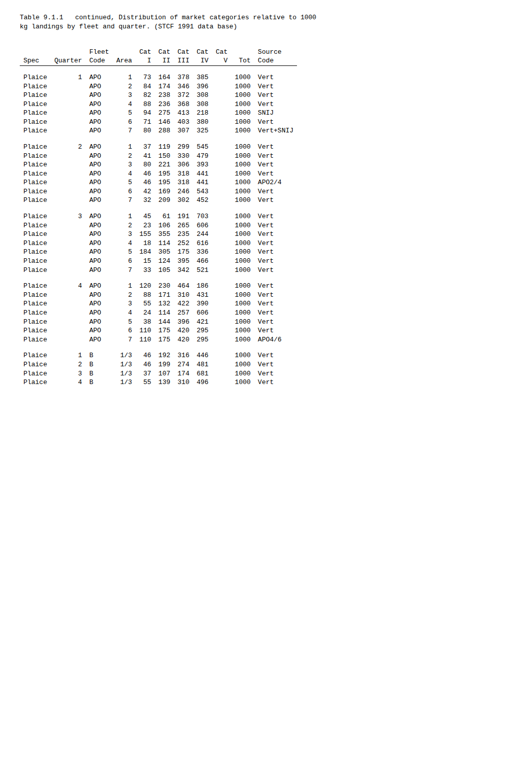Table 9.1.1 continued, Distribution of market categories relative to 1000 kg landings by fleet and quarter. (STCF 1991 data base)
| | | Fleet | | Cat | Cat | Cat | Cat | Cat | | Source |
| --- | --- | --- | --- | --- | --- | --- | --- | --- | --- | --- |
| Spec | Quarter | Code | Area | I | II | III | IV | V | Tot | Code |
| Plaice | 1 | APO | 1 | 73 | 164 | 378 | 385 | | 1000 | Vert |
| Plaice | | APO | 2 | 84 | 174 | 346 | 396 | | 1000 | Vert |
| Plaice | | APO | 3 | 82 | 238 | 372 | 308 | | 1000 | Vert |
| Plaice | | APO | 4 | 88 | 236 | 368 | 308 | | 1000 | Vert |
| Plaice | | APO | 5 | 94 | 275 | 413 | 218 | | 1000 | SNIJ |
| Plaice | | APO | 6 | 71 | 146 | 403 | 380 | | 1000 | Vert |
| Plaice | | APO | 7 | 80 | 288 | 307 | 325 | | 1000 | Vert+SNIJ |
| Plaice | 2 | APO | 1 | 37 | 119 | 299 | 545 | | 1000 | Vert |
| Plaice | | APO | 2 | 41 | 150 | 330 | 479 | | 1000 | Vert |
| Plaice | | APO | 3 | 80 | 221 | 306 | 393 | | 1000 | Vert |
| Plaice | | APO | 4 | 46 | 195 | 318 | 441 | | 1000 | Vert |
| Plaice | | APO | 5 | 46 | 195 | 318 | 441 | | 1000 | APO2/4 |
| Plaice | | APO | 6 | 42 | 169 | 246 | 543 | | 1000 | Vert |
| Plaice | | APO | 7 | 32 | 209 | 302 | 452 | | 1000 | Vert |
| Plaice | 3 | APO | 1 | 45 | 61 | 191 | 703 | | 1000 | Vert |
| Plaice | | APO | 2 | 23 | 106 | 265 | 606 | | 1000 | Vert |
| Plaice | | APO | 3 | 155 | 355 | 235 | 244 | | 1000 | Vert |
| Plaice | | APO | 4 | 18 | 114 | 252 | 616 | | 1000 | Vert |
| Plaice | | APO | 5 | 184 | 305 | 175 | 336 | | 1000 | Vert |
| Plaice | | APO | 6 | 15 | 124 | 395 | 466 | | 1000 | Vert |
| Plaice | | APO | 7 | 33 | 105 | 342 | 521 | | 1000 | Vert |
| Plaice | 4 | APO | 1 | 120 | 230 | 464 | 186 | | 1000 | Vert |
| Plaice | | APO | 2 | 88 | 171 | 310 | 431 | | 1000 | Vert |
| Plaice | | APO | 3 | 55 | 132 | 422 | 390 | | 1000 | Vert |
| Plaice | | APO | 4 | 24 | 114 | 257 | 606 | | 1000 | Vert |
| Plaice | | APO | 5 | 38 | 144 | 396 | 421 | | 1000 | Vert |
| Plaice | | APO | 6 | 110 | 175 | 420 | 295 | | 1000 | Vert |
| Plaice | | APO | 7 | 110 | 175 | 420 | 295 | | 1000 | APO4/6 |
| Plaice | 1 | B | 1/3 | 46 | 192 | 316 | 446 | | 1000 | Vert |
| Plaice | 2 | B | 1/3 | 46 | 199 | 274 | 481 | | 1000 | Vert |
| Plaice | 3 | B | 1/3 | 37 | 107 | 174 | 681 | | 1000 | Vert |
| Plaice | 4 | B | 1/3 | 55 | 139 | 310 | 496 | | 1000 | Vert |